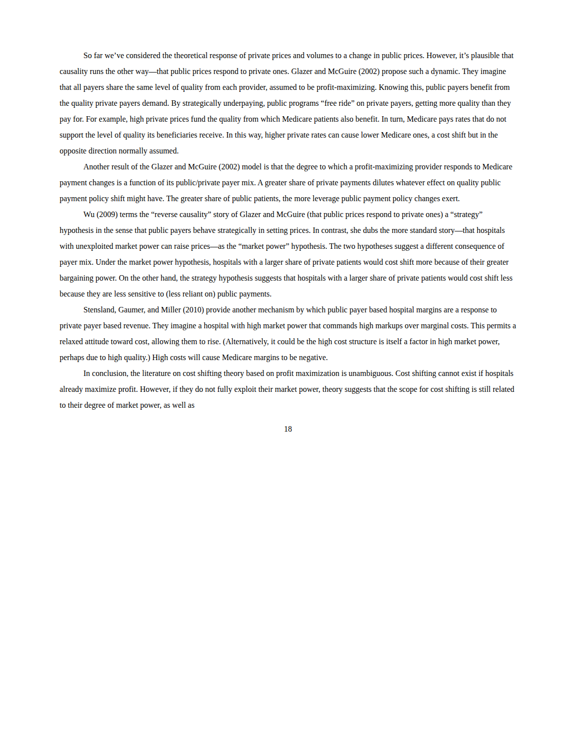So far we’ve considered the theoretical response of private prices and volumes to a change in public prices. However, it’s plausible that causality runs the other way—that public prices respond to private ones. Glazer and McGuire (2002) propose such a dynamic. They imagine that all payers share the same level of quality from each provider, assumed to be profit-maximizing. Knowing this, public payers benefit from the quality private payers demand. By strategically underpaying, public programs “free ride” on private payers, getting more quality than they pay for. For example, high private prices fund the quality from which Medicare patients also benefit. In turn, Medicare pays rates that do not support the level of quality its beneficiaries receive. In this way, higher private rates can cause lower Medicare ones, a cost shift but in the opposite direction normally assumed.
Another result of the Glazer and McGuire (2002) model is that the degree to which a profit-maximizing provider responds to Medicare payment changes is a function of its public/private payer mix. A greater share of private payments dilutes whatever effect on quality public payment policy shift might have. The greater share of public patients, the more leverage public payment policy changes exert.
Wu (2009) terms the “reverse causality” story of Glazer and McGuire (that public prices respond to private ones) a “strategy” hypothesis in the sense that public payers behave strategically in setting prices. In contrast, she dubs the more standard story—that hospitals with unexploited market power can raise prices—as the “market power” hypothesis. The two hypotheses suggest a different consequence of payer mix. Under the market power hypothesis, hospitals with a larger share of private patients would cost shift more because of their greater bargaining power. On the other hand, the strategy hypothesis suggests that hospitals with a larger share of private patients would cost shift less because they are less sensitive to (less reliant on) public payments.
Stensland, Gaumer, and Miller (2010) provide another mechanism by which public payer based hospital margins are a response to private payer based revenue. They imagine a hospital with high market power that commands high markups over marginal costs. This permits a relaxed attitude toward cost, allowing them to rise. (Alternatively, it could be the high cost structure is itself a factor in high market power, perhaps due to high quality.) High costs will cause Medicare margins to be negative.
In conclusion, the literature on cost shifting theory based on profit maximization is unambiguous. Cost shifting cannot exist if hospitals already maximize profit. However, if they do not fully exploit their market power, theory suggests that the scope for cost shifting is still related to their degree of market power, as well as
18